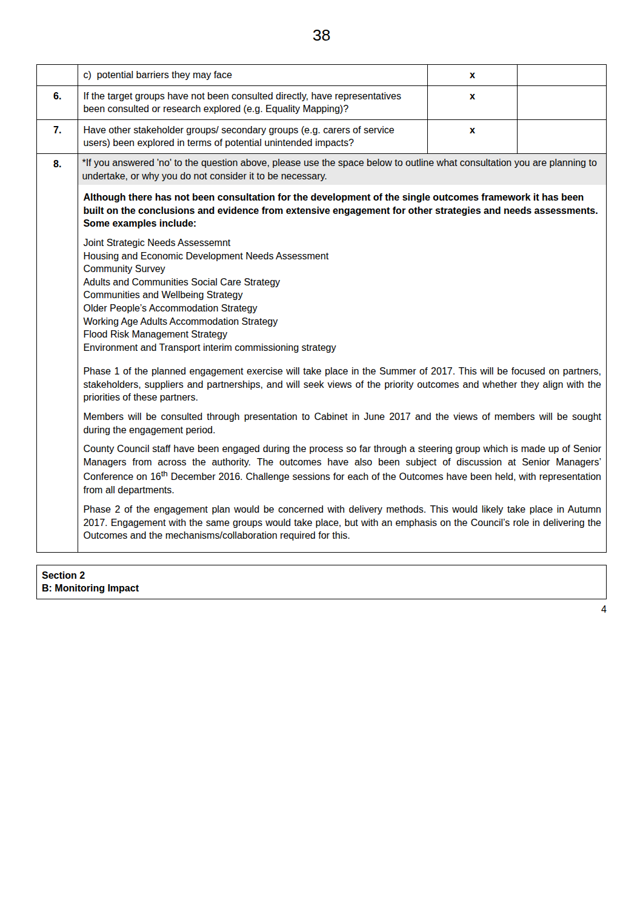38
| | c) potential barriers they may face | x | |
| 6. | If the target groups have not been consulted directly, have representatives been consulted or research explored (e.g. Equality Mapping)? | x | |
| 7. | Have other stakeholder groups/ secondary groups (e.g. carers of service users) been explored in terms of potential unintended impacts? | x | |
| 8. | *If you answered 'no' to the question above, please use the space below to outline what consultation you are planning to undertake, or why you do not consider it to be necessary. Although there has not been consultation for the development of the single outcomes framework it has been built on the conclusions and evidence from extensive engagement for other strategies and needs assessments. Some examples include: Joint Strategic Needs Assessemnt Housing and Economic Development Needs Assessment Community Survey Adults and Communities Social Care Strategy Communities and Wellbeing Strategy Older People’s Accommodation Strategy Working Age Adults Accommodation Strategy Flood Risk Management Strategy Environment and Transport interim commissioning strategy Phase 1 of the planned engagement exercise will take place in the Summer of 2017. This will be focused on partners, stakeholders, suppliers and partnerships, and will seek views of the priority outcomes and whether they align with the priorities of these partners. Members will be consulted through presentation to Cabinet in June 2017 and the views of members will be sought during the engagement period. County Council staff have been engaged during the process so far through a steering group which is made up of Senior Managers from across the authority. The outcomes have also been subject of discussion at Senior Managers’ Conference on 16 th December 2016. Challenge sessions for each of the Outcomes have been held, with representation from all departments. Phase 2 of the engagement plan would be concerned with delivery methods. This would likely take place in Autumn 2017. Engagement with the same groups would take place, but with an emphasis on the Council’s role in delivering the Outcomes and the mechanisms/collaboration required for this. |
Section 2
B: Monitoring Impact
4